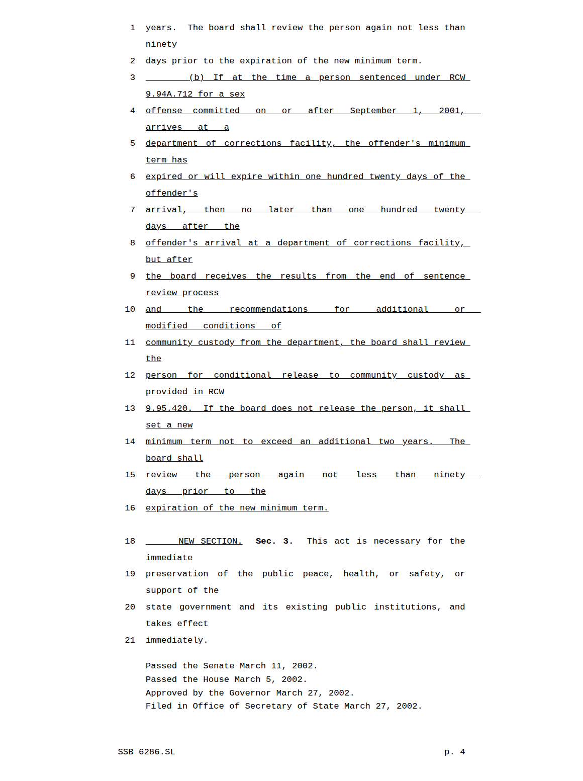years. The board shall review the person again not less than ninety
days prior to the expiration of the new minimum term.
(b) If at the time a person sentenced under RCW 9.94A.712 for a sex
offense committed on or after September 1, 2001, arrives at a
department of corrections facility, the offender's minimum term has
expired or will expire within one hundred twenty days of the offender's
arrival, then no later than one hundred twenty days after the
offender's arrival at a department of corrections facility, but after
the board receives the results from the end of sentence review process
and the recommendations for additional or modified conditions of
community custody from the department, the board shall review the
person for conditional release to community custody as provided in RCW
9.95.420. If the board does not release the person, it shall set a new
minimum term not to exceed an additional two years. The board shall
review the person again not less than ninety days prior to the
expiration of the new minimum term.
NEW SECTION. Sec. 3. This act is necessary for the immediate
preservation of the public peace, health, or safety, or support of the
state government and its existing public institutions, and takes effect
immediately.
Passed the Senate March 11, 2002. Passed the House March 5, 2002. Approved by the Governor March 27, 2002. Filed in Office of Secretary of State March 27, 2002.
SSB 6286.SL
p. 4